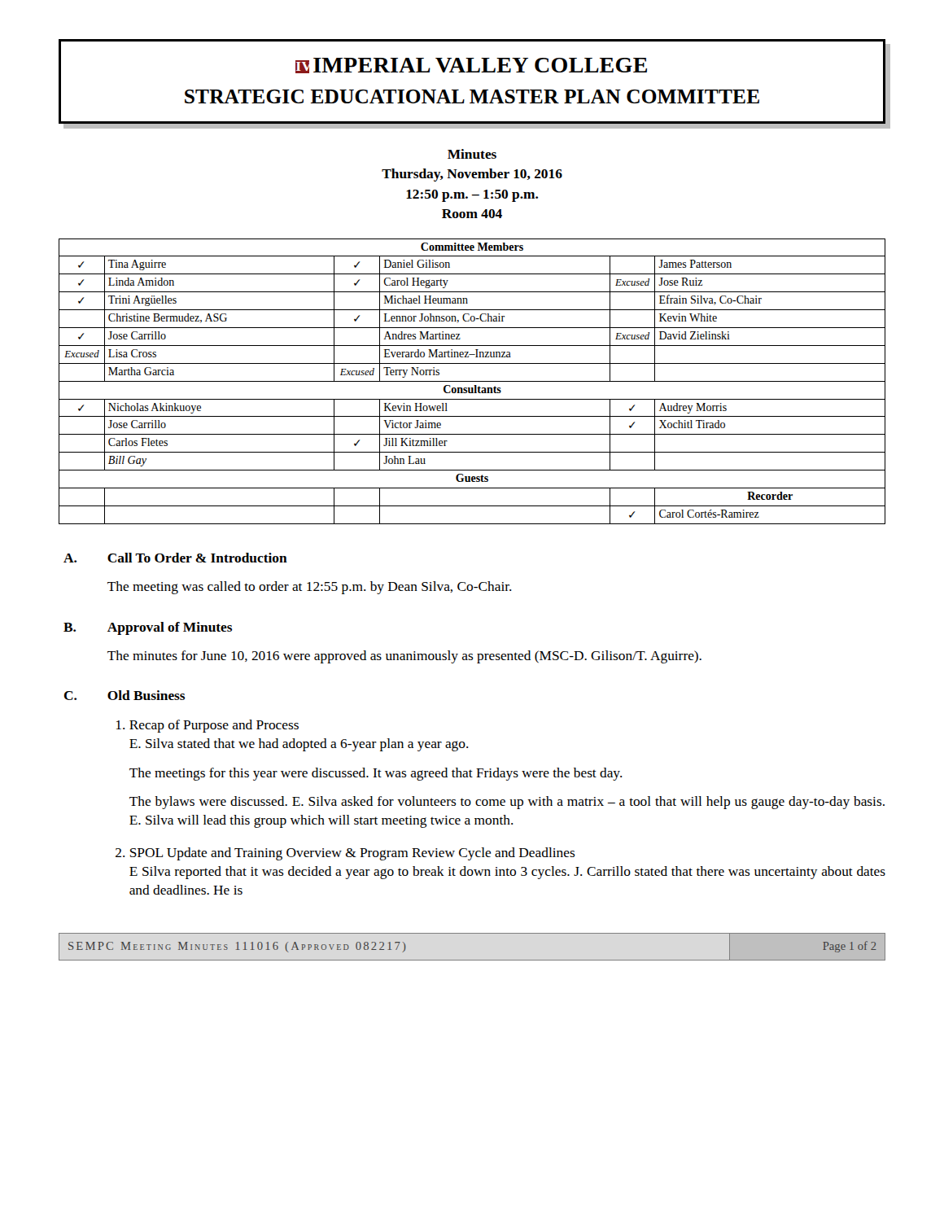IVCIMPERIAL VALLEY COLLEGE
STRATEGIC EDUCATIONAL MASTER PLAN COMMITTEE
Minutes
Thursday, November 10, 2016
12:50 p.m. – 1:50 p.m.
Room 404
| Committee Members |
| --- |
| ✓ | Tina Aguirre | ✓ | Daniel Gilison | | James Patterson |
| ✓ | Linda Amidon | ✓ | Carol Hegarty | Excused | Jose Ruiz |
| ✓ | Trini Argüelles | | Michael Heumann | | Efrain Silva, Co-Chair |
| | Christine Bermudez, ASG | ✓ | Lennor Johnson, Co-Chair | | Kevin White |
| ✓ | Jose Carrillo | | Andres Martinez | Excused | David Zielinski |
| Excused | Lisa Cross | | Everardo Martinez–Inzunza | | |
| | Martha Garcia | Excused | Terry Norris | | |
| Consultants |
| ✓ | Nicholas Akinkuoye | | Kevin Howell | ✓ | Audrey Morris |
| | Jose Carrillo | | Victor Jaime | ✓ | Xochitl Tirado |
| | Carlos Fletes | ✓ | Jill Kitzmiller | | |
| | Bill Gay | | John Lau | | |
| Guests |
| | | | | | Recorder |
| | | | | ✓ | Carol Cortés-Ramirez |
A.
Call To Order & Introduction
The meeting was called to order at 12:55 p.m. by Dean Silva, Co-Chair.
B.
Approval of Minutes
The minutes for June 10, 2016 were approved as unanimously as presented (MSC-D. Gilison/T. Aguirre).
C.
Old Business
Recap of Purpose and Process
E. Silva stated that we had adopted a 6-year plan a year ago.
The meetings for this year were discussed. It was agreed that Fridays were the best day.
The bylaws were discussed. E. Silva asked for volunteers to come up with a matrix – a tool that will help us gauge day-to-day basis. E. Silva will lead this group which will start meeting twice a month.
SPOL Update and Training Overview & Program Review Cycle and Deadlines
E Silva reported that it was decided a year ago to break it down into 3 cycles. J. Carrillo stated that there was uncertainty about dates and deadlines. He is
SEMPC Meeting Minutes 111016 (Approved 082217)
Page 1 of 2